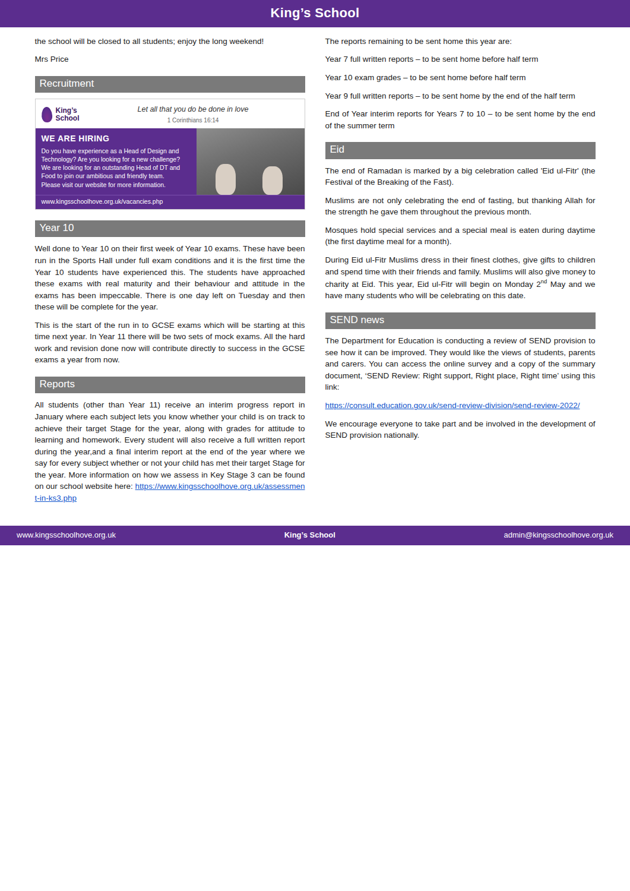King’s School
the school will be closed to all students; enjoy the long weekend!
Mrs Price
Recruitment
King’s
School
Let all that you do be done in love 1 Corinthians 16:14
WE ARE HIRING Do you have experience as a Head of Design and Technology? Are you looking for a new challenge? We are looking for an outstanding Head of DT and Food to join our ambitious and friendly team.
Please visit our website for more information.
www.kingsschoolhove.org.uk/vacancies.php
Year 10
Well done to Year 10 on their first week of Year 10 exams. These have been run in the Sports Hall under full exam conditions and it is the first time the Year 10 students have experienced this. The students have approached these exams with real maturity and their behaviour and attitude in the exams has been impeccable. There is one day left on Tuesday and then these will be complete for the year.
This is the start of the run in to GCSE exams which will be starting at this time next year. In Year 11 there will be two sets of mock exams. All the hard work and revision done now will contribute directly to success in the GCSE exams a year from now.
Reports
All students (other than Year 11) receive an interim progress report in January where each subject lets you know whether your child is on track to achieve their target Stage for the year, along with grades for attitude to learning and homework. Every student will also receive a full written report during the year,and a final interim report at the end of the year where we say for every subject whether or not your child has met their target Stage for the year. More information on how we assess in Key Stage 3 can be found on our school website here: https://www.kingsschoolhove.org.uk/assessment-in-ks3.php
The reports remaining to be sent home this year are:
Year 7 full written reports – to be sent home before half term
Year 10 exam grades – to be sent home before half term
Year 9 full written reports – to be sent home by the end of the half term
End of Year interim reports for Years 7 to 10 – to be sent home by the end of the summer term
Eid
The end of Ramadan is marked by a big celebration called 'Eid ul-Fitr' (the Festival of the Breaking of the Fast).
Muslims are not only celebrating the end of fasting, but thanking Allah for the strength he gave them throughout the previous month.
Mosques hold special services and a special meal is eaten during daytime (the first daytime meal for a month).
During Eid ul-Fitr Muslims dress in their finest clothes, give gifts to children and spend time with their friends and family. Muslims will also give money to charity at Eid. This year, Eid ul-Fitr will begin on Monday 2nd May and we have many students who will be celebrating on this date.
SEND news
The Department for Education is conducting a review of SEND provision to see how it can be improved. They would like the views of students, parents and carers. You can access the online survey and a copy of the summary document, ‘SEND Review: Right support, Right place, Right time’ using this link:
https://consult.education.gov.uk/send-review-division/send-review-2022/
We encourage everyone to take part and be involved in the development of SEND provision nationally.
www.kingsschoolhove.org.uk King’s School admin@kingsschoolhove.org.uk